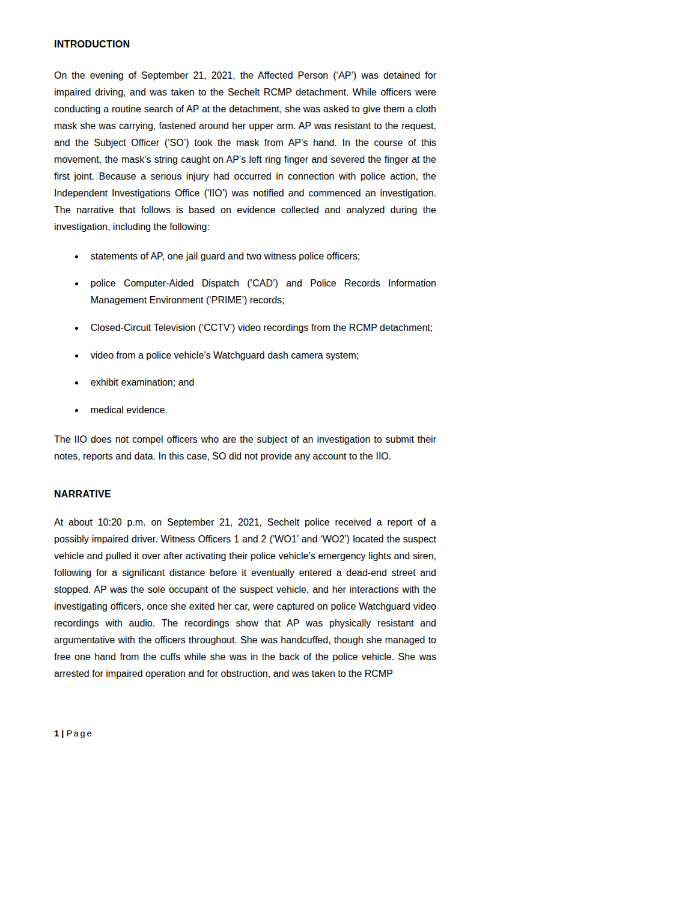INTRODUCTION
On the evening of September 21, 2021, the Affected Person (‘AP’) was detained for impaired driving, and was taken to the Sechelt RCMP detachment. While officers were conducting a routine search of AP at the detachment, she was asked to give them a cloth mask she was carrying, fastened around her upper arm. AP was resistant to the request, and the Subject Officer (‘SO’) took the mask from AP’s hand. In the course of this movement, the mask’s string caught on AP’s left ring finger and severed the finger at the first joint. Because a serious injury had occurred in connection with police action, the Independent Investigations Office (‘IIO’) was notified and commenced an investigation. The narrative that follows is based on evidence collected and analyzed during the investigation, including the following:
statements of AP, one jail guard and two witness police officers;
police Computer-Aided Dispatch (‘CAD’) and Police Records Information Management Environment (‘PRIME’) records;
Closed-Circuit Television (‘CCTV’) video recordings from the RCMP detachment;
video from a police vehicle’s Watchguard dash camera system;
exhibit examination; and
medical evidence.
The IIO does not compel officers who are the subject of an investigation to submit their notes, reports and data. In this case, SO did not provide any account to the IIO.
NARRATIVE
At about 10:20 p.m. on September 21, 2021, Sechelt police received a report of a possibly impaired driver. Witness Officers 1 and 2 (‘WO1’ and ‘WO2’) located the suspect vehicle and pulled it over after activating their police vehicle’s emergency lights and siren, following for a significant distance before it eventually entered a dead-end street and stopped. AP was the sole occupant of the suspect vehicle, and her interactions with the investigating officers, once she exited her car, were captured on police Watchguard video recordings with audio. The recordings show that AP was physically resistant and argumentative with the officers throughout. She was handcuffed, though she managed to free one hand from the cuffs while she was in the back of the police vehicle. She was arrested for impaired operation and for obstruction, and was taken to the RCMP
1 | Page